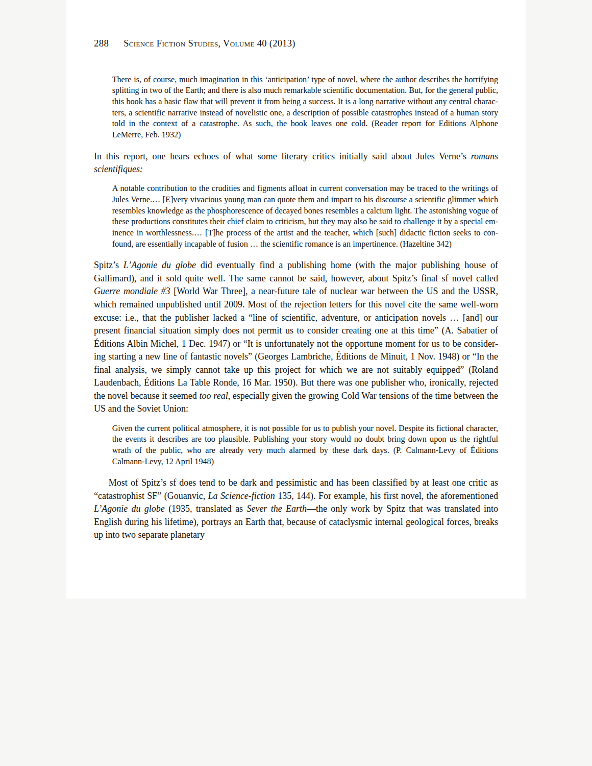288 Science Fiction Studies, Volume 40 (2013)
There is, of course, much imagination in this ‘anticipation’ type of novel, where the author describes the horrifying splitting in two of the Earth; and there is also much remarkable scientific documentation. But, for the general public, this book has a basic flaw that will prevent it from being a success. It is a long narrative without any central characters, a scientific narrative instead of novelistic one, a description of possible catastrophes instead of a human story told in the context of a catastrophe. As such, the book leaves one cold. (Reader report for Editions Alphone LeMerre, Feb. 1932)
In this report, one hears echoes of what some literary critics initially said about Jules Verne’s romans scientifiques:
A notable contribution to the crudities and figments afloat in current conversation may be traced to the writings of Jules Verne.… [E]very vivacious young man can quote them and impart to his discourse a scientific glimmer which resembles knowledge as the phosphorescence of decayed bones resembles a calcium light. The astonishing vogue of these productions constitutes their chief claim to criticism, but they may also be said to challenge it by a special eminence in worthlessness.… [T]he process of the artist and the teacher, which [such] didactic fiction seeks to confound, are essentially incapable of fusion … the scientific romance is an impertinence. (Hazeltine 342)
Spitz’s L’Agonie du globe did eventually find a publishing home (with the major publishing house of Gallimard), and it sold quite well. The same cannot be said, however, about Spitz’s final sf novel called Guerre mondiale #3 [World War Three], a near-future tale of nuclear war between the US and the USSR, which remained unpublished until 2009. Most of the rejection letters for this novel cite the same well-worn excuse: i.e., that the publisher lacked a “line of scientific, adventure, or anticipation novels … [and] our present financial situation simply does not permit us to consider creating one at this time” (A. Sabatier of Éditions Albin Michel, 1 Dec. 1947) or “It is unfortunately not the opportune moment for us to be considering starting a new line of fantastic novels” (Georges Lambriche, Éditions de Minuit, 1 Nov. 1948) or “In the final analysis, we simply cannot take up this project for which we are not suitably equipped” (Roland Laudenbach, Éditions La Table Ronde, 16 Mar. 1950). But there was one publisher who, ironically, rejected the novel because it seemed too real, especially given the growing Cold War tensions of the time between the US and the Soviet Union:
Given the current political atmosphere, it is not possible for us to publish your novel. Despite its fictional character, the events it describes are too plausible. Publishing your story would no doubt bring down upon us the rightful wrath of the public, who are already very much alarmed by these dark days. (P. Calmann-Levy of Éditions Calmann-Levy, 12 April 1948)
Most of Spitz’s sf does tend to be dark and pessimistic and has been classified by at least one critic as “catastrophist SF” (Gouanvic, La Science-fiction 135, 144). For example, his first novel, the aforementioned L’Agonie du globe (1935, translated as Sever the Earth—the only work by Spitz that was translated into English during his lifetime), portrays an Earth that, because of cataclysmic internal geological forces, breaks up into two separate planetary